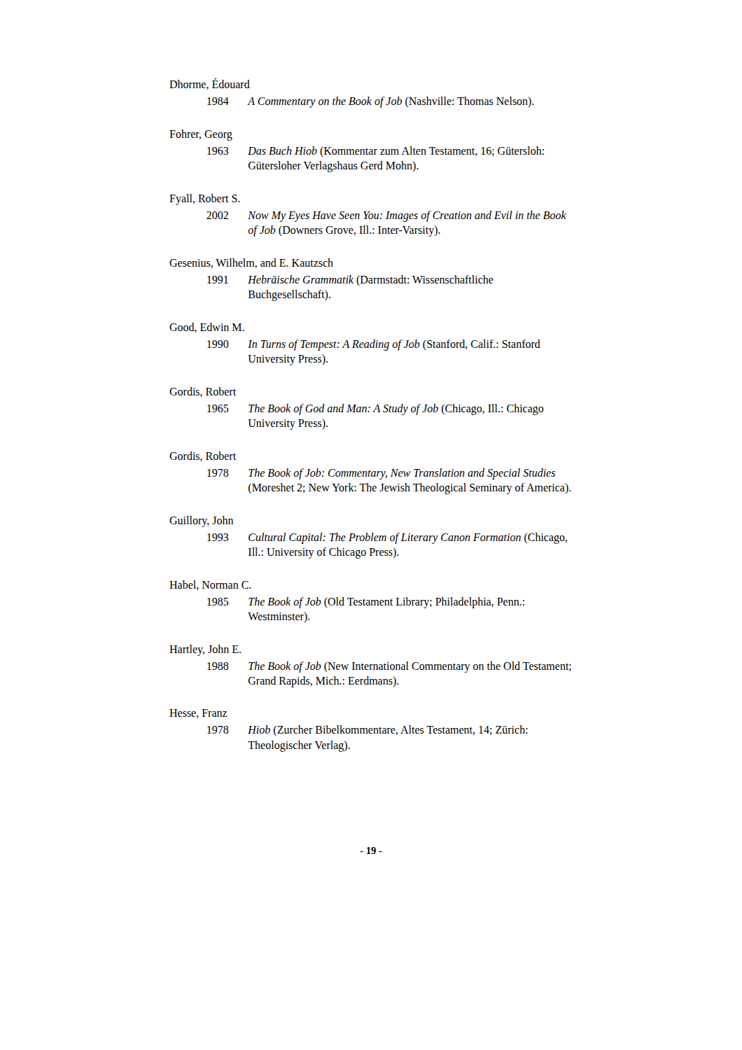Dhorme, Édouard
1984 A Commentary on the Book of Job (Nashville: Thomas Nelson).
Fohrer, Georg
1963 Das Buch Hiob (Kommentar zum Alten Testament, 16; Gütersloh: Gütersloher Verlagshaus Gerd Mohn).
Fyall, Robert S.
2002 Now My Eyes Have Seen You: Images of Creation and Evil in the Book of Job (Downers Grove, Ill.: Inter-Varsity).
Gesenius, Wilhelm, and E. Kautzsch
1991 Hebräische Grammatik (Darmstadt: Wissenschaftliche Buchgesellschaft).
Good, Edwin M.
1990 In Turns of Tempest: A Reading of Job (Stanford, Calif.: Stanford University Press).
Gordis, Robert
1965 The Book of God and Man: A Study of Job (Chicago, Ill.: Chicago University Press).
Gordis, Robert
1978 The Book of Job: Commentary, New Translation and Special Studies (Moreshet 2; New York: The Jewish Theological Seminary of America).
Guillory, John
1993 Cultural Capital: The Problem of Literary Canon Formation (Chicago, Ill.: University of Chicago Press).
Habel, Norman C.
1985 The Book of Job (Old Testament Library; Philadelphia, Penn.: Westminster).
Hartley, John E.
1988 The Book of Job (New International Commentary on the Old Testament; Grand Rapids, Mich.: Eerdmans).
Hesse, Franz
1978 Hiob (Zurcher Bibelkommentare, Altes Testament, 14; Zürich: Theologischer Verlag).
- 19 -